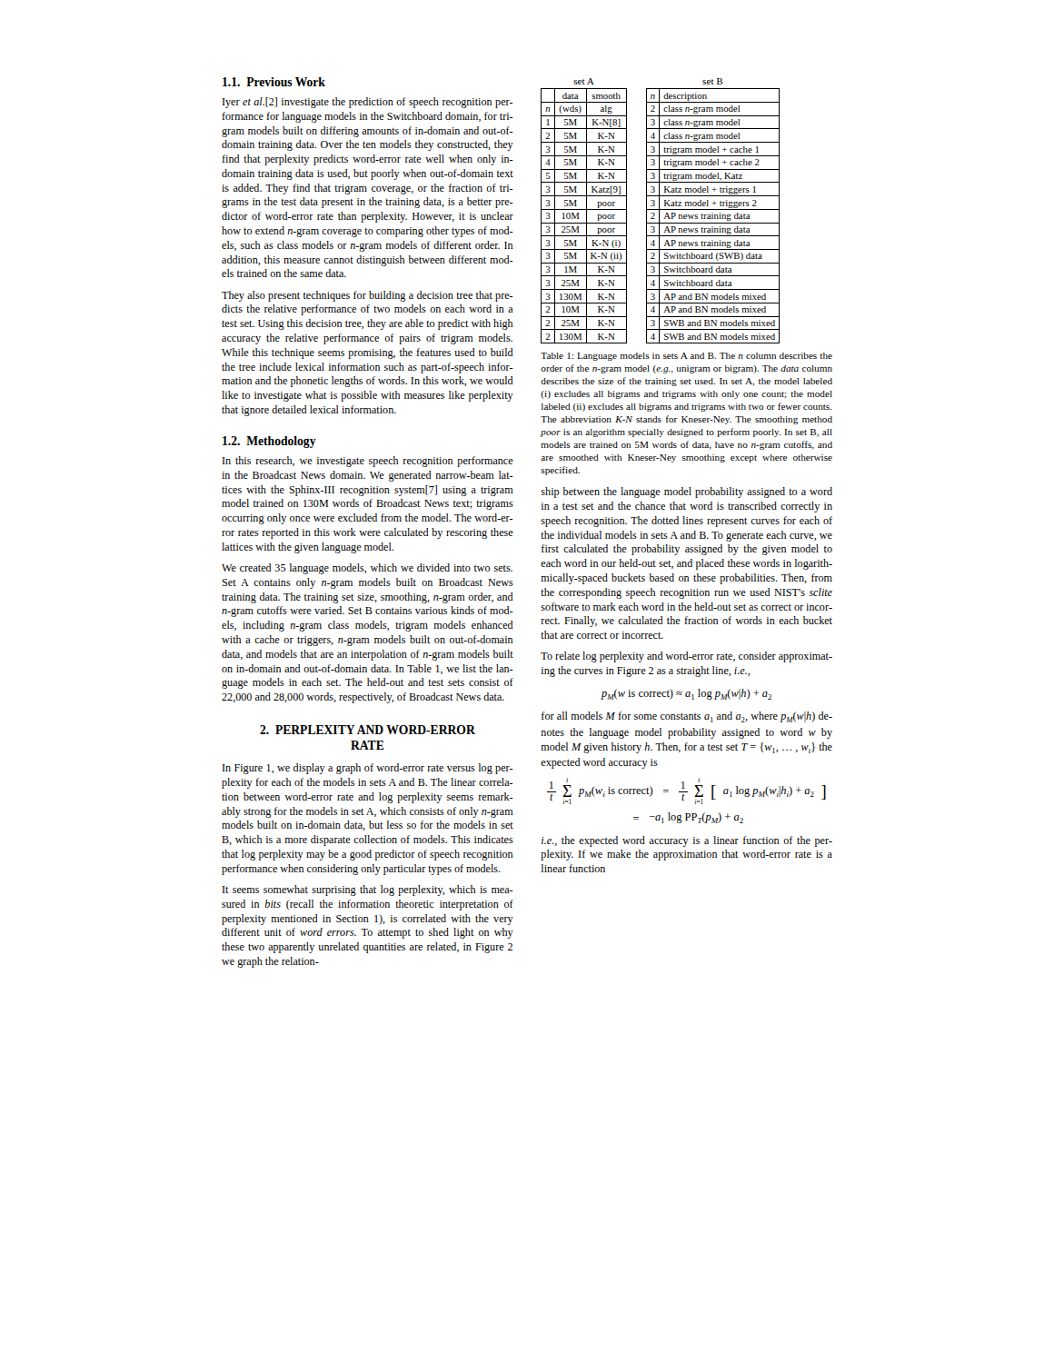1.1. Previous Work
Iyer et al.[2] investigate the prediction of speech recognition performance for language models in the Switchboard domain, for trigram models built on differing amounts of in-domain and out-of-domain training data. Over the ten models they constructed, they find that perplexity predicts word-error rate well when only in-domain training data is used, but poorly when out-of-domain text is added. They find that trigram coverage, or the fraction of trigrams in the test data present in the training data, is a better predictor of word-error rate than perplexity. However, it is unclear how to extend n-gram coverage to comparing other types of models, such as class models or n-gram models of different order. In addition, this measure cannot distinguish between different models trained on the same data.
They also present techniques for building a decision tree that predicts the relative performance of two models on each word in a test set. Using this decision tree, they are able to predict with high accuracy the relative performance of pairs of trigram models. While this technique seems promising, the features used to build the tree include lexical information such as part-of-speech information and the phonetic lengths of words. In this work, we would like to investigate what is possible with measures like perplexity that ignore detailed lexical information.
1.2. Methodology
In this research, we investigate speech recognition performance in the Broadcast News domain. We generated narrow-beam lattices with the Sphinx-III recognition system[7] using a trigram model trained on 130M words of Broadcast News text; trigrams occurring only once were excluded from the model. The word-error rates reported in this work were calculated by rescoring these lattices with the given language model.
We created 35 language models, which we divided into two sets. Set A contains only n-gram models built on Broadcast News training data. The training set size, smoothing, n-gram order, and n-gram cutoffs were varied. Set B contains various kinds of models, including n-gram class models, trigram models enhanced with a cache or triggers, n-gram models built on out-of-domain data, and models that are an interpolation of n-gram models built on in-domain and out-of-domain data. In Table 1, we list the language models in each set. The held-out and test sets consist of 22,000 and 28,000 words, respectively, of Broadcast News data.
2. PERPLEXITY AND WORD-ERROR
RATE
In Figure 1, we display a graph of word-error rate versus log perplexity for each of the models in sets A and B. The linear correlation between word-error rate and log perplexity seems remarkably strong for the models in set A, which consists of only n-gram models built on in-domain data, but less so for the models in set B, which is a more disparate collection of models. This indicates that log perplexity may be a good predictor of speech recognition performance when considering only particular types of models.
It seems somewhat surprising that log perplexity, which is measured in bits (recall the information theoretic interpretation of perplexity mentioned in Section 1), is correlated with the very different unit of word errors. To attempt to shed light on why these two apparently unrelated quantities are related, in Figure 2 we graph the relation-
set A
| | data | smooth |
| n | (wds) | alg |
| 1 | 5M | K-N[8] |
| 2 | 5M | K-N |
| 3 | 5M | K-N |
| 4 | 5M | K-N |
| 5 | 5M | K-N |
| 3 | 5M | Katz[9] |
| 3 | 5M | poor |
| 3 | 10M | poor |
| 3 | 25M | poor |
| 3 | 5M | K-N (i) |
| 3 | 5M | K-N (ii) |
| 3 | 1M | K-N |
| 3 | 25M | K-N |
| 3 | 130M | K-N |
| 2 | 10M | K-N |
| 2 | 25M | K-N |
| 2 | 130M | K-N |
set B
| n | description |
| 2 | class n -gram model |
| 3 | class n -gram model |
| 4 | class n -gram model |
| 3 | trigram model + cache 1 |
| 3 | trigram model + cache 2 |
| 3 | trigram model, Katz |
| 3 | Katz model + triggers 1 |
| 3 | Katz model + triggers 2 |
| 2 | AP news training data |
| 3 | AP news training data |
| 4 | AP news training data |
| 2 | Switchboard (SWB) data |
| 3 | Switchboard data |
| 4 | Switchboard data |
| 3 | AP and BN models mixed |
| 4 | AP and BN models mixed |
| 3 | SWB and BN models mixed |
| 4 | SWB and BN models mixed |
Table 1: Language models in sets A and B. The n column describes the order of the n-gram model (e.g., unigram or bigram). The data column describes the size of the training set used. In set A, the model labeled (i) excludes all bigrams and trigrams with only one count; the model labeled (ii) excludes all bigrams and trigrams with two or fewer counts. The abbreviation K-N stands for Kneser-Ney. The smoothing method poor is an algorithm specially designed to perform poorly. In set B, all models are trained on 5M words of data, have no n-gram cutoffs, and are smoothed with Kneser-Ney smoothing except where otherwise specified.
ship between the language model probability assigned to a word in a test set and the chance that word is transcribed correctly in speech recognition. The dotted lines represent curves for each of the individual models in sets A and B. To generate each curve, we first calculated the probability assigned by the given model to each word in our held-out set, and placed these words in logarithmically-spaced buckets based on these probabilities. Then, from the corresponding speech recognition run we used NIST's sclite software to mark each word in the held-out set as correct or incorrect. Finally, we calculated the fraction of words in each bucket that are correct or incorrect.
To relate log perplexity and word-error rate, consider approximating the curves in Figure 2 as a straight line, i.e.,
pM(w is correct) ≈ a1 log pM(w|h) + a2
for all models M for some constants a1 and a2, where pM(w|h) denotes the language model probability assigned to word w by model M given history h. Then, for a test set T = {w1, … , wt} the expected word accuracy is
1 t tΣi=1 pM(wi is correct) = 1 t tΣi=1 [ a1 log pM(wi|hi) + a2 ]
= −a1 log PPT(pM) + a2
i.e., the expected word accuracy is a linear function of the perplexity. If we make the approximation that word-error rate is a linear function